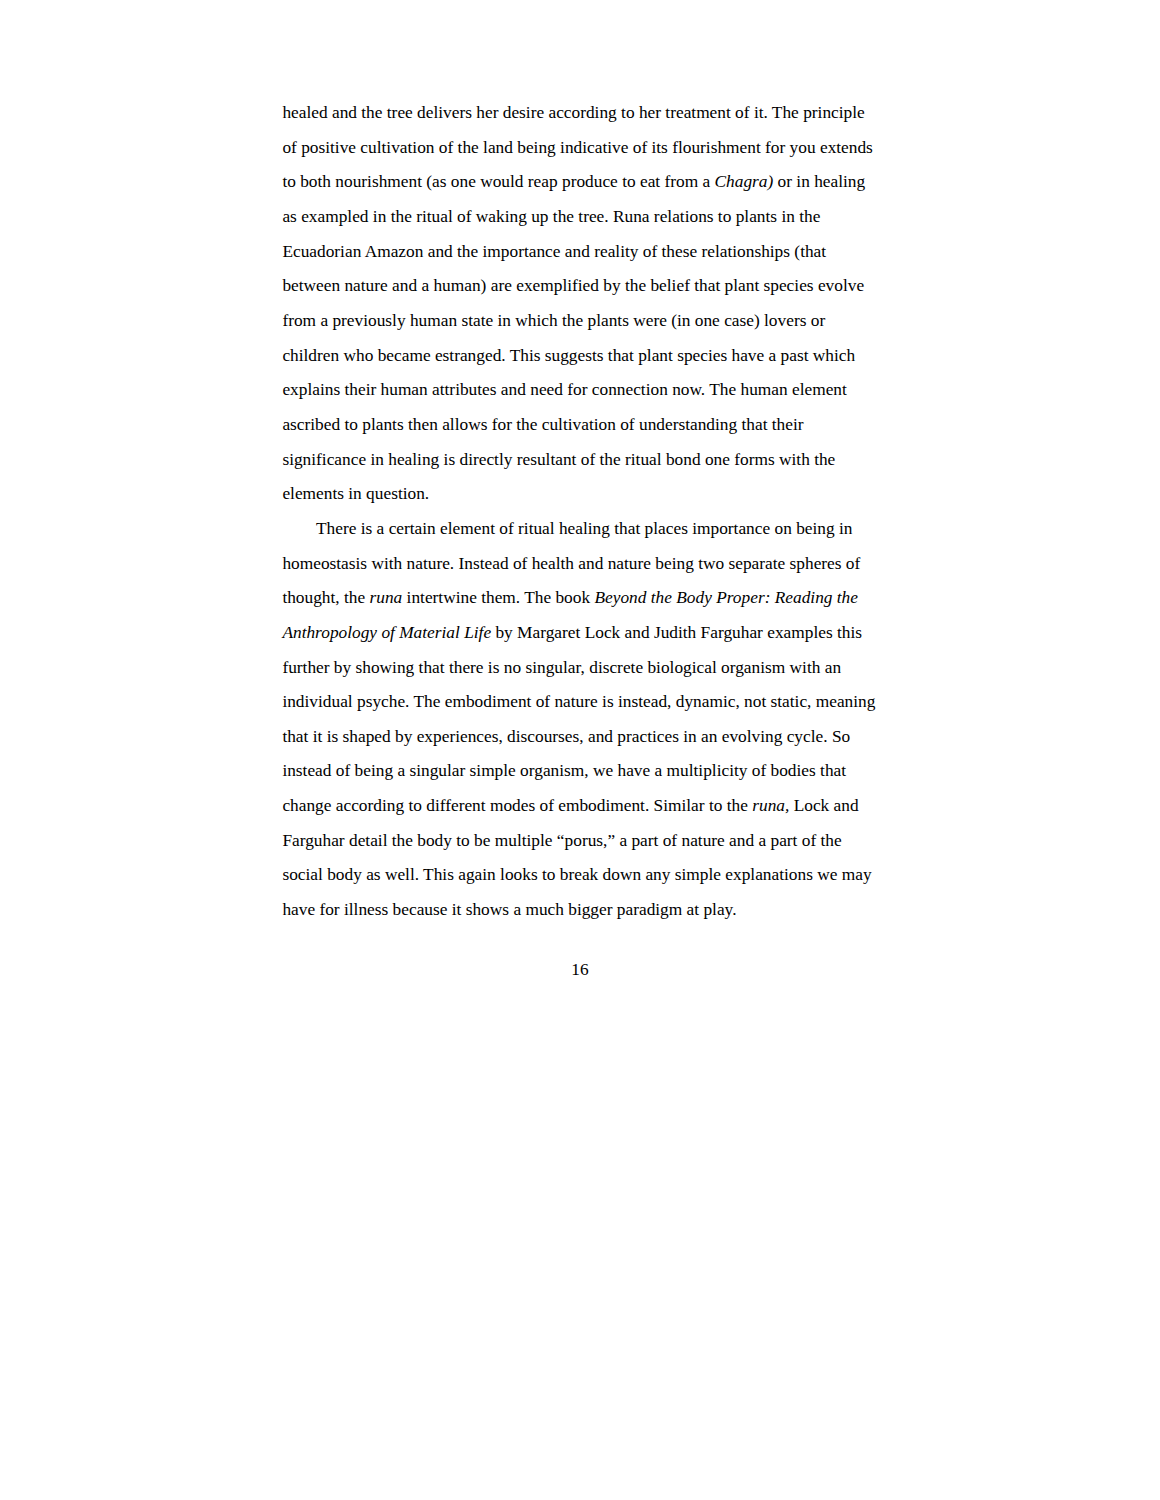healed and the tree delivers her desire according to her treatment of it. The principle of positive cultivation of the land being indicative of its flourishment for you extends to both nourishment (as one would reap produce to eat from a Chagra) or in healing as exampled in the ritual of waking up the tree. Runa relations to plants in the Ecuadorian Amazon and the importance and reality of these relationships (that between nature and a human) are exemplified by the belief that plant species evolve from a previously human state in which the plants were (in one case) lovers or children who became estranged. This suggests that plant species have a past which explains their human attributes and need for connection now. The human element ascribed to plants then allows for the cultivation of understanding that their significance in healing is directly resultant of the ritual bond one forms with the elements in question.
There is a certain element of ritual healing that places importance on being in homeostasis with nature. Instead of health and nature being two separate spheres of thought, the runa intertwine them. The book Beyond the Body Proper: Reading the Anthropology of Material Life by Margaret Lock and Judith Farguhar examples this further by showing that there is no singular, discrete biological organism with an individual psyche. The embodiment of nature is instead, dynamic, not static, meaning that it is shaped by experiences, discourses, and practices in an evolving cycle. So instead of being a singular simple organism, we have a multiplicity of bodies that change according to different modes of embodiment. Similar to the runa, Lock and Farguhar detail the body to be multiple “porus,” a part of nature and a part of the social body as well. This again looks to break down any simple explanations we may have for illness because it shows a much bigger paradigm at play.
16